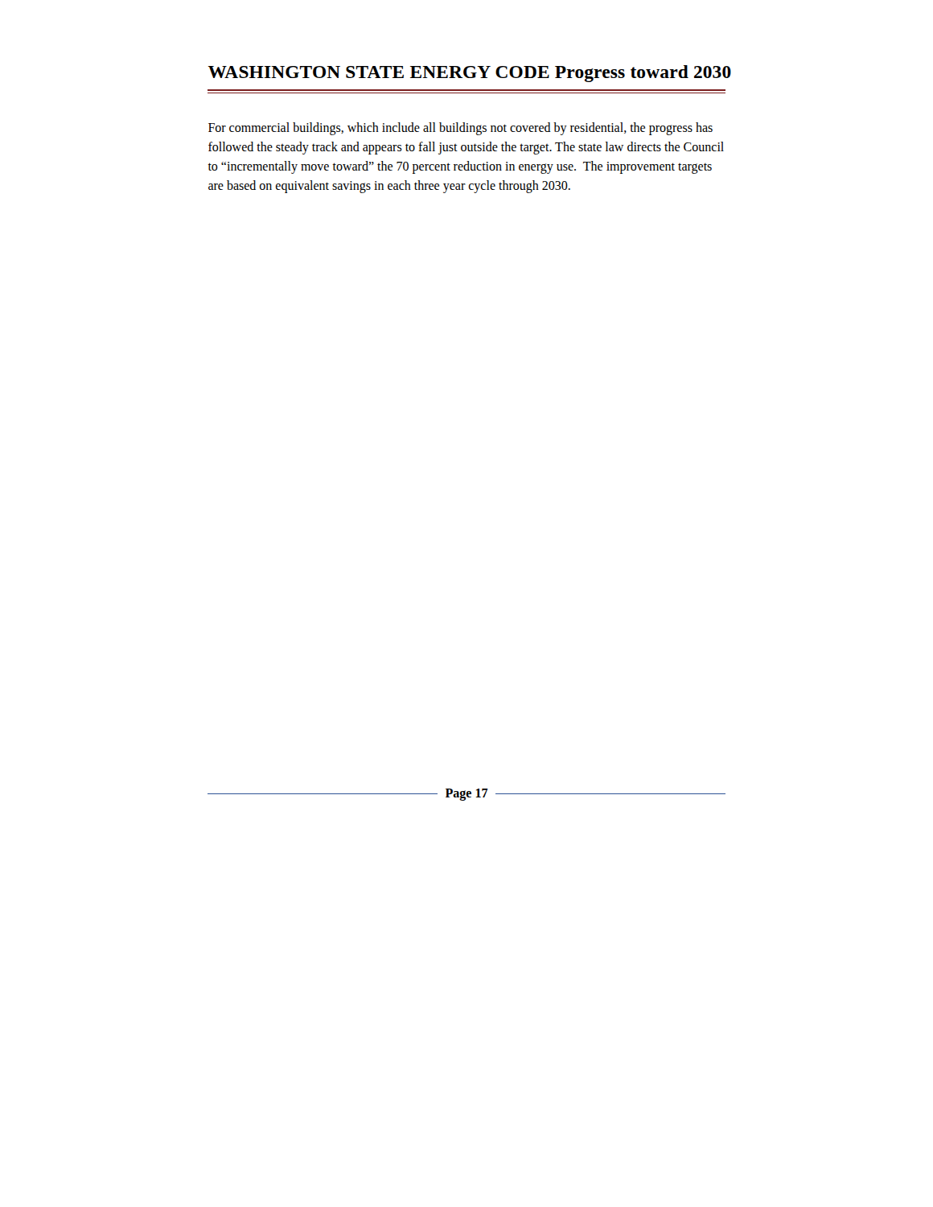WASHINGTON STATE ENERGY CODE Progress toward 2030
For commercial buildings, which include all buildings not covered by residential, the progress has followed the steady track and appears to fall just outside the target. The state law directs the Council to “incrementally move toward” the 70 percent reduction in energy use. The improvement targets are based on equivalent savings in each three year cycle through 2030.
Page 17